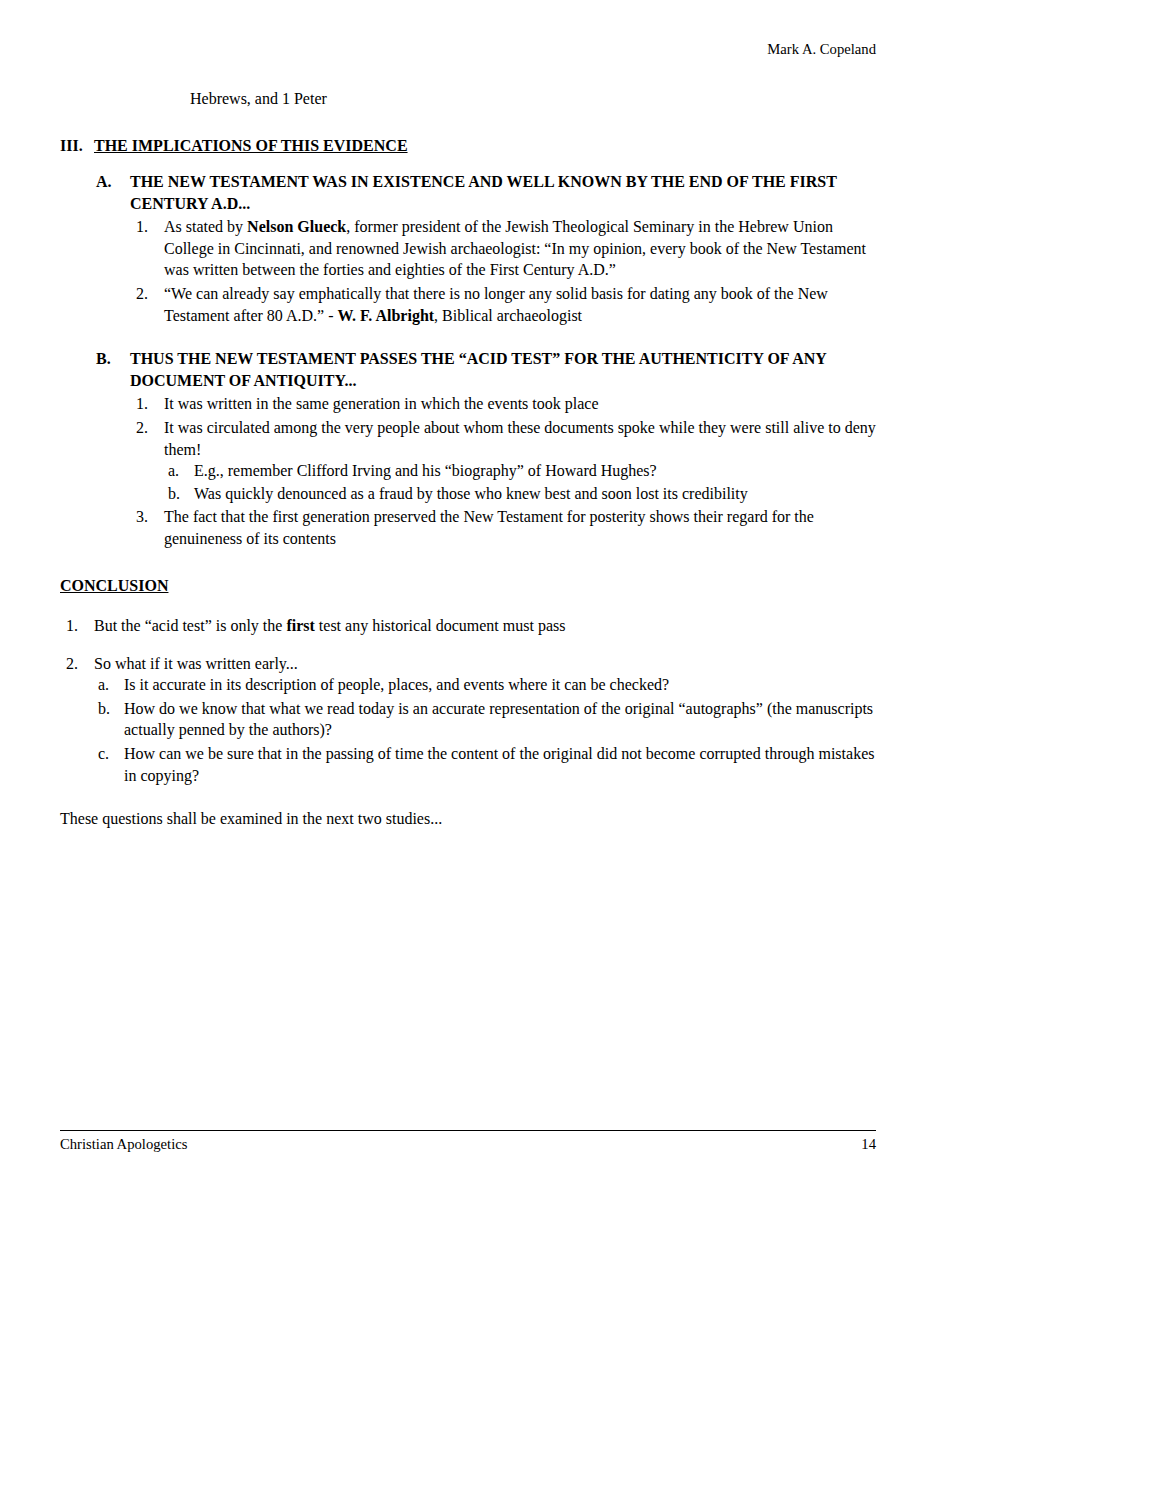Mark A. Copeland
Hebrews, and 1 Peter
III. THE IMPLICATIONS OF THIS EVIDENCE
A. THE NEW TESTAMENT WAS IN EXISTENCE AND WELL KNOWN BY THE END OF THE FIRST CENTURY A.D...
1. As stated by Nelson Glueck, former president of the Jewish Theological Seminary in the Hebrew Union College in Cincinnati, and renowned Jewish archaeologist: “In my opinion, every book of the New Testament was written between the forties and eighties of the First Century A.D.”
2.“We can already say emphatically that there is no longer any solid basis for dating any book of the New Testament after 80 A.D.” - W. F. Albright, Biblical archaeologist
B. THUS THE NEW TESTAMENT PASSES THE “ACID TEST” FOR THE AUTHENTICITY OF ANY DOCUMENT OF ANTIQUITY...
1. It was written in the same generation in which the events took place
2. It was circulated among the very people about whom these documents spoke while they were still alive to deny them!
a. E.g., remember Clifford Irving and his “biography” of Howard Hughes?
b. Was quickly denounced as a fraud by those who knew best and soon lost its credibility
3. The fact that the first generation preserved the New Testament for posterity shows their regard for the genuineness of its contents
CONCLUSION
1. But the “acid test” is only the first test any historical document must pass
2. So what if it was written early...
a. Is it accurate in its description of people, places, and events where it can be checked?
b. How do we know that what we read today is an accurate representation of the original “autographs” (the manuscripts actually penned by the authors)?
c. How can we be sure that in the passing of time the content of the original did not become corrupted through mistakes in copying?
These questions shall be examined in the next two studies...
Christian Apologetics 14